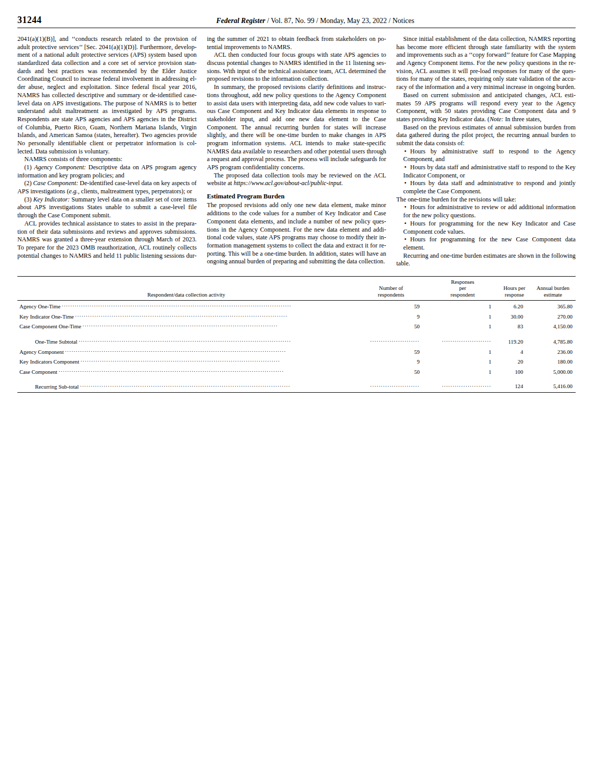31244
Federal Register / Vol. 87, No. 99 / Monday, May 23, 2022 / Notices
2041(a)(1)(B)], and ‘‘conducts research related to the provision of adult protective services’’ [Sec. 2041(a)(1)(D)]. Furthermore, development of a national adult protective services (APS) system based upon standardized data collection and a core set of service provision standards and best practices was recommended by the Elder Justice Coordinating Council to increase federal involvement in addressing elder abuse, neglect and exploitation. Since federal fiscal year 2016, NAMRS has collected descriptive and summary or de-identified case-level data on APS investigations. The purpose of NAMRS is to better understand adult maltreatment as investigated by APS programs. Respondents are state APS agencies and APS agencies in the District of Columbia, Puerto Rico, Guam, Northern Mariana Islands, Virgin Islands, and American Samoa (states, hereafter). Two agencies provide No personally identifiable client or perpetrator information is collected. Data submission is voluntary.
NAMRS consists of three components:
(1) Agency Component: Descriptive data on APS program agency information and key program policies; and
(2) Case Component: De-identified case-level data on key aspects of APS investigations (e.g., clients, maltreatment types, perpetrators); or
(3) Key Indicator: Summary level data on a smaller set of core items about APS investigations States unable to submit a case-level file through the Case Component submit.
ACL provides technical assistance to states to assist in the preparation of their data submissions and reviews and approves submissions. NAMRS was granted a three-year extension through March of 2023. To prepare for the 2023 OMB reauthorization, ACL routinely collects potential changes to NAMRS and held 11 public listening sessions during the summer of 2021 to obtain feedback from stakeholders on potential improvements to NAMRS.
ACL then conducted four focus groups with state APS agencies to discuss potential changes to NAMRS identified in the 11 listening sessions. With input of the technical assistance team, ACL determined the proposed revisions to the information collection.
In summary, the proposed revisions clarify definitions and instructions throughout, add new policy questions to the Agency Component to assist data users with interpreting data, add new code values to various Case Component and Key Indicator data elements in response to stakeholder input, and add one new data element to the Case Component. The annual recurring burden for states will increase slightly, and there will be one-time burden to make changes in APS program information systems. ACL intends to make state-specific NAMRS data available to researchers and other potential users through a request and approval process. The process will include safeguards for APS program confidentiality concerns.
The proposed data collection tools may be reviewed on the ACL website at https://www.acl.gov/about-acl/public-input.
Estimated Program Burden
The proposed revisions add only one new data element, make minor additions to the code values for a number of Key Indicator and Case Component data elements, and include a number of new policy questions in the Agency Component. For the new data element and additional code values, state APS programs may choose to modify their information management systems to collect the data and extract it for reporting. This will be a one-time burden. In addition, states will have an ongoing annual burden of preparing and submitting the data collection.
Since initial establishment of the data collection, NAMRS reporting has become more efficient through state familiarity with the system and improvements such as a ‘‘copy forward’’ feature for Case Mapping and Agency Component items. For the new policy questions in the revision, ACL assumes it will pre-load responses for many of the questions for many of the states, requiring only state validation of the accuracy of the information and a very minimal increase in ongoing burden.
Based on current submission and anticipated changes, ACL estimates 59 APS programs will respond every year to the Agency Component, with 50 states providing Case Component data and 9 states providing Key Indicator data. (Note: In three states,
Based on the previous estimates of annual submission burden from data gathered during the pilot project, the recurring annual burden to submit the data consists of:
Hours by administrative staff to respond to the Agency Component, and
Hours by data staff and administrative staff to respond to the Key Indicator Component, or
Hours by data staff and administrative to respond and jointly complete the Case Component.
The one-time burden for the revisions will take:
Hours for administrative to review or add additional information for the new policy questions.
Hours for programming for the new Key Indicator and Case Component code values.
Hours for programming for the new Case Component data element.
Recurring and one-time burden estimates are shown in the following table.
| Respondent/data collection activity | Number of respondents | Responses per respondent | Hours per response | Annual burden estimate |
| --- | --- | --- | --- | --- |
| Agency One-Time ........................................................................................................... | 59 | 1 | 6.20 | 365.80 |
| Key Indicator One-Time ................................................................................................... | 9 | 1 | 30.00 | 270.00 |
| Case Component One-Time ........................................................................................... | 50 | 1 | 83 | 4,150.00 |
| One-Time Subtotal ................................................................................................... | ....................... | ....................... | 119.20 | 4,785.80 |
| Agency Component ....................................................................................................... | 59 | 1 | 4 | 236.00 |
| Key Indicators Component ............................................................................................. | 9 | 1 | 20 | 180.00 |
| Case Component ......................................................................................................... | 50 | 1 | 100 | 5,000.00 |
| Recurring Sub-total .................................................................................................. | ....................... | ....................... | 124 | 5,416.00 |